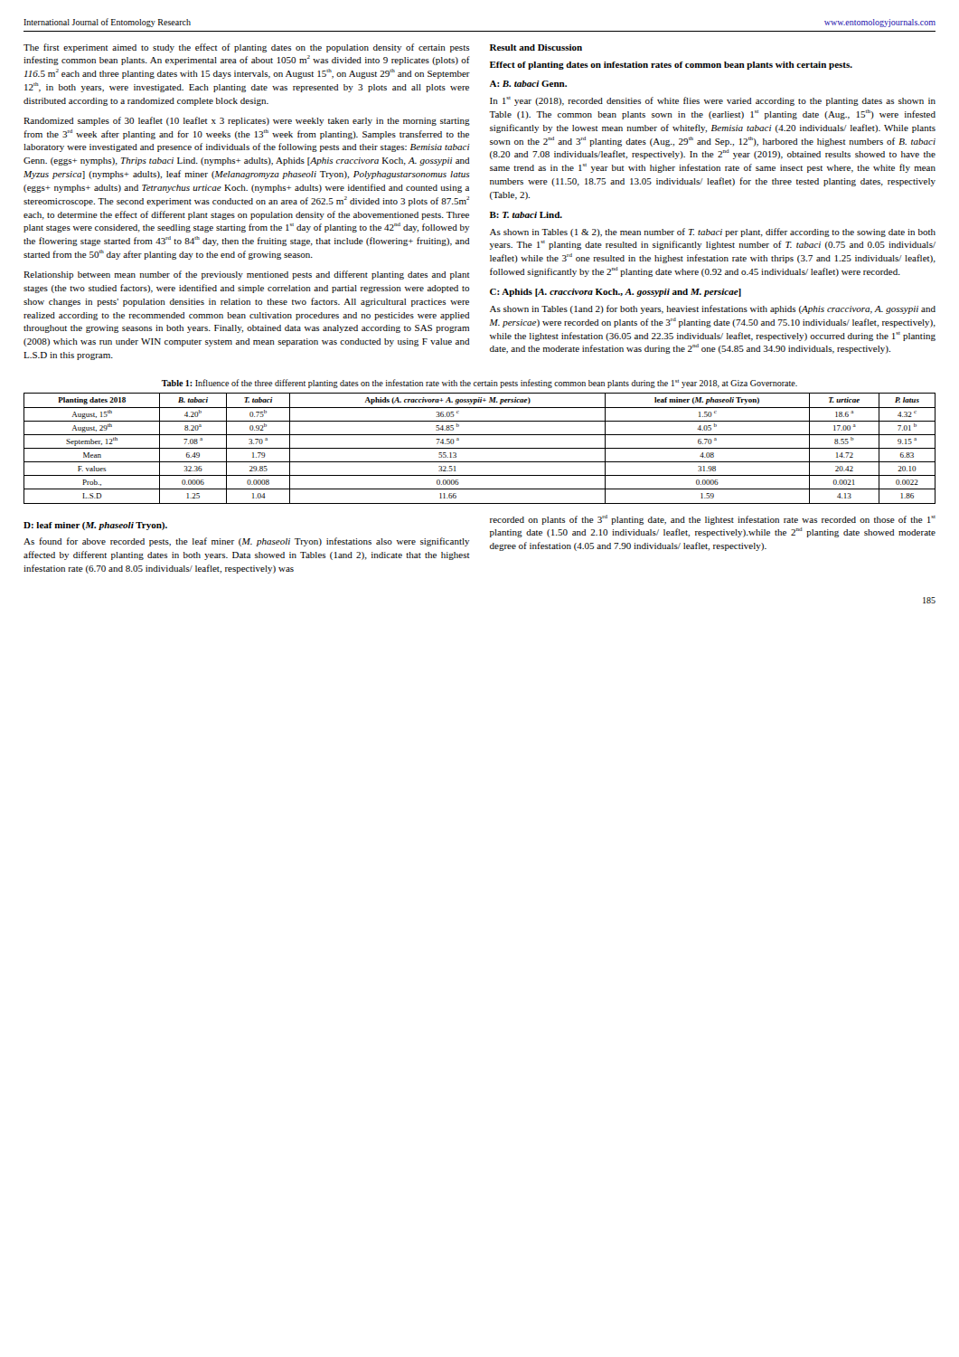International Journal of Entomology Research www.entomologyjournals.com
The first experiment aimed to study the effect of planting dates on the population density of certain pests infesting common bean plants. An experimental area of about 1050 m2 was divided into 9 replicates (plots) of 116. 5 m2 each and three planting dates with 15 days intervals, on August 15th, on August 29th and on September 12th, in both years, were investigated. Each planting date was represented by 3 plots and all plots were distributed according to a randomized complete block design.
Randomized samples of 30 leaflet (10 leaflet x 3 replicates) were weekly taken early in the morning starting from the 3rd week after planting and for 10 weeks (the 13th week from planting). Samples transferred to the laboratory were investigated and presence of individuals of the following pests and their stages: Bemisia tabaci Genn. (eggs+ nymphs), Thrips tabaci Lind. (nymphs+ adults), Aphids [Aphis craccivora Koch, A. gossypii and Myzus persica] (nymphs+ adults), leaf miner (Melanagromyza phaseoli Tryon), Polyphagustarsonomus latus (eggs+ nymphs+ adults) and Tetranychus urticae Koch. (nymphs+ adults) were identified and counted using a stereomicroscope. The second experiment was conducted on an area of 262.5 m2 divided into 3 plots of 87.5m2 each, to determine the effect of different plant stages on population density of the abovementioned pests. Three plant stages were considered, the seedling stage starting from the 1st day of planting to the 42nd day, followed by the flowering stage started from 43rd to 84th day, then the fruiting stage, that include (flowering+ fruiting), and started from the 50th day after planting day to the end of growing season.
Relationship between mean number of the previously mentioned pests and different planting dates and plant stages (the two studied factors), were identified and simple correlation and partial regression were adopted to show changes in pests' population densities in relation to these two factors. All agricultural practices were realized according to the recommended common bean cultivation procedures and no pesticides were applied throughout the growing seasons in both years. Finally, obtained data was analyzed according to SAS program (2008) which was run under WIN computer system and mean separation was conducted by using F value and L.S.D in this program.
Result and Discussion
Effect of planting dates on infestation rates of common bean plants with certain pests.
A: B. tabaci Genn.
In 1st year (2018), recorded densities of white flies were varied according to the planting dates as shown in Table (1). The common bean plants sown in the (earliest) 1st planting date (Aug., 15th) were infested significantly by the lowest mean number of whitefly, Bemisia tabaci (4.20 individuals/ leaflet). While plants sown on the 2nd and 3rd planting dates (Aug., 29th and Sep., 12th), harbored the highest numbers of B. tabaci (8.20 and 7.08 individuals/leaflet, respectively). In the 2nd year (2019), obtained results showed to have the same trend as in the 1st year but with higher infestation rate of same insect pest where, the white fly mean numbers were (11.50, 18.75 and 13.05 individuals/ leaflet) for the three tested planting dates, respectively (Table, 2).
B: T. tabaci Lind.
As shown in Tables (1 & 2), the mean number of T. tabaci per plant, differ according to the sowing date in both years. The 1st planting date resulted in significantly lightest number of T. tabaci (0.75 and 0.05 individuals/ leaflet) while the 3rd one resulted in the highest infestation rate with thrips (3.7 and 1.25 individuals/ leaflet), followed significantly by the 2nd planting date where (0.92 and o.45 individuals/ leaflet) were recorded.
C: Aphids [A. craccivora Koch., A. gossypii and M. persicae]
As shown in Tables (1and 2) for both years, heaviest infestations with aphids (Aphis craccivora, A. gossypii and M. persicae) were recorded on plants of the 3rd planting date (74.50 and 75.10 individuals/ leaflet, respectively), while the lightest infestation (36.05 and 22.35 individuals/ leaflet, respectively) occurred during the 1st planting date, and the moderate infestation was during the 2nd one (54.85 and 34.90 individuals, respectively).
Table 1: Influence of the three different planting dates on the infestation rate with the certain pests infesting common bean plants during the 1st year 2018, at Giza Governorate.
| Planting dates 2018 | B. tabaci | T. tabaci | Aphids ( A. craccivora + A. gossypii + M. persicae ) | leaf miner ( M. phaseoli Tryon) | T. urticae | P. latus |
| --- | --- | --- | --- | --- | --- | --- |
| August, 15 th | 4.20 b | 0.75 b | 36.05 c | 1.50 c | 18.6 a | 4.32 c |
| August, 29 th | 8.20 a | 0.92 b | 54.85 b | 4.05 b | 17.00 a | 7.01 b |
| September, 12 th | 7.08 a | 3.70 a | 74.50 a | 6.70 a | 8.55 b | 9.15 a |
| Mean | 6.49 | 1.79 | 55.13 | 4.08 | 14.72 | 6.83 |
| F. values | 32.36 | 29.85 | 32.51 | 31.98 | 20.42 | 20.10 |
| Prob., | 0.0006 | 0.0008 | 0.0006 | 0.0006 | 0.0021 | 0.0022 |
| L.S.D | 1.25 | 1.04 | 11.66 | 1.59 | 4.13 | 1.86 |
D: leaf miner (M. phaseoli Tryon).
As found for above recorded pests, the leaf miner (M. phaseoli Tryon) infestations also were significantly affected by different planting dates in both years. Data showed in Tables (1and 2), indicate that the highest infestation rate (6.70 and 8.05 individuals/ leaflet, respectively) was
recorded on plants of the 3rd planting date, and the lightest infestation rate was recorded on those of the 1st planting date (1.50 and 2.10 individuals/ leaflet, respectively).while the 2nd planting date showed moderate degree of infestation (4.05 and 7.90 individuals/ leaflet, respectively).
185